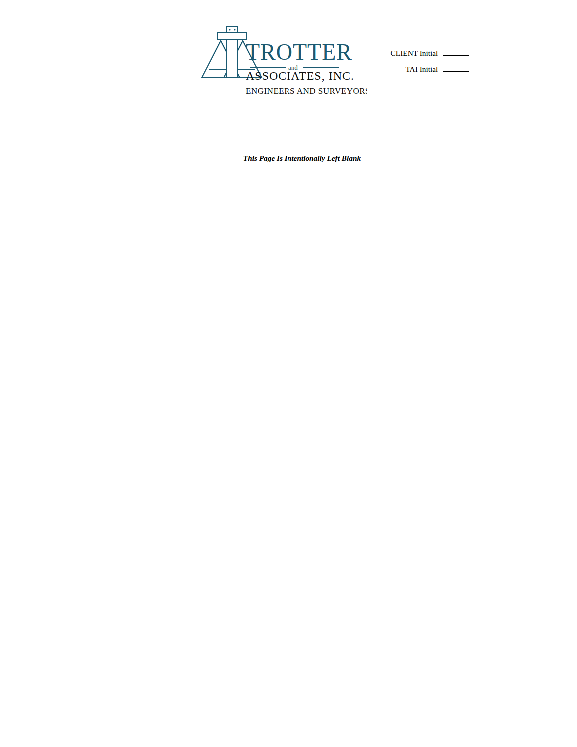Trotter and Associates, Inc. — Engineers and Surveyors TROTTER and ASSOCIATES, INC. ENGINEERS AND SURVEYORS
CLIENT Initial
TAI Initial
This Page Is Intentionally Left Blank